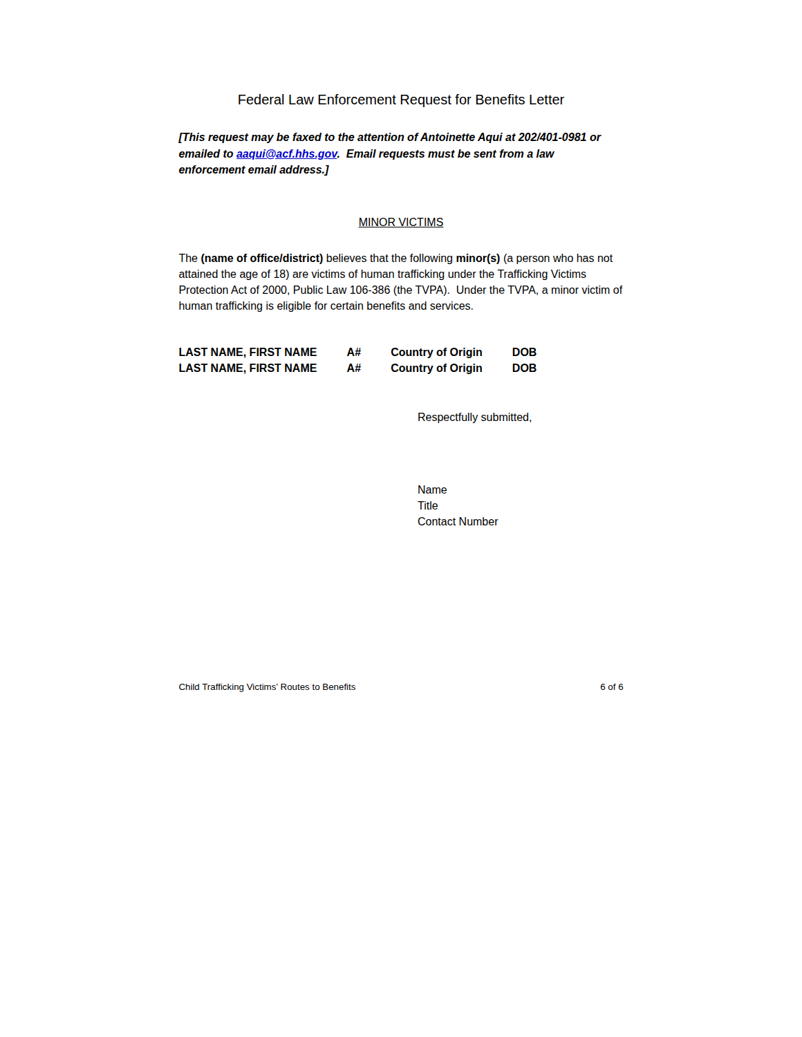Federal Law Enforcement Request for Benefits Letter
[This request may be faxed to the attention of Antoinette Aqui at 202/401-0981 or emailed to aaqui@acf.hhs.gov. Email requests must be sent from a law enforcement email address.]
MINOR VICTIMS
The (name of office/district) believes that the following minor(s) (a person who has not attained the age of 18) are victims of human trafficking under the Trafficking Victims Protection Act of 2000, Public Law 106-386 (the TVPA). Under the TVPA, a minor victim of human trafficking is eligible for certain benefits and services.
| LAST NAME, FIRST NAME | A# | Country of Origin | DOB |
| LAST NAME, FIRST NAME | A# | Country of Origin | DOB |
Respectfully submitted,
Name
Title
Contact Number
Child Trafficking Victims’ Routes to Benefits 6 of 6